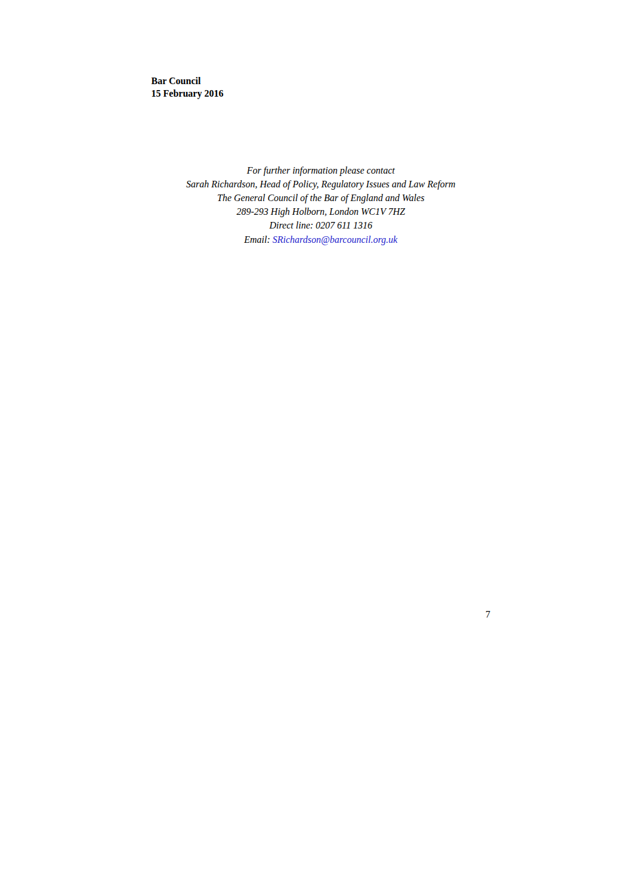Bar Council
15 February 2016
For further information please contact
Sarah Richardson, Head of Policy, Regulatory Issues and Law Reform
The General Council of the Bar of England and Wales
289-293 High Holborn, London WC1V 7HZ
Direct line: 0207 611 1316
Email: SRichardson@barcouncil.org.uk
7